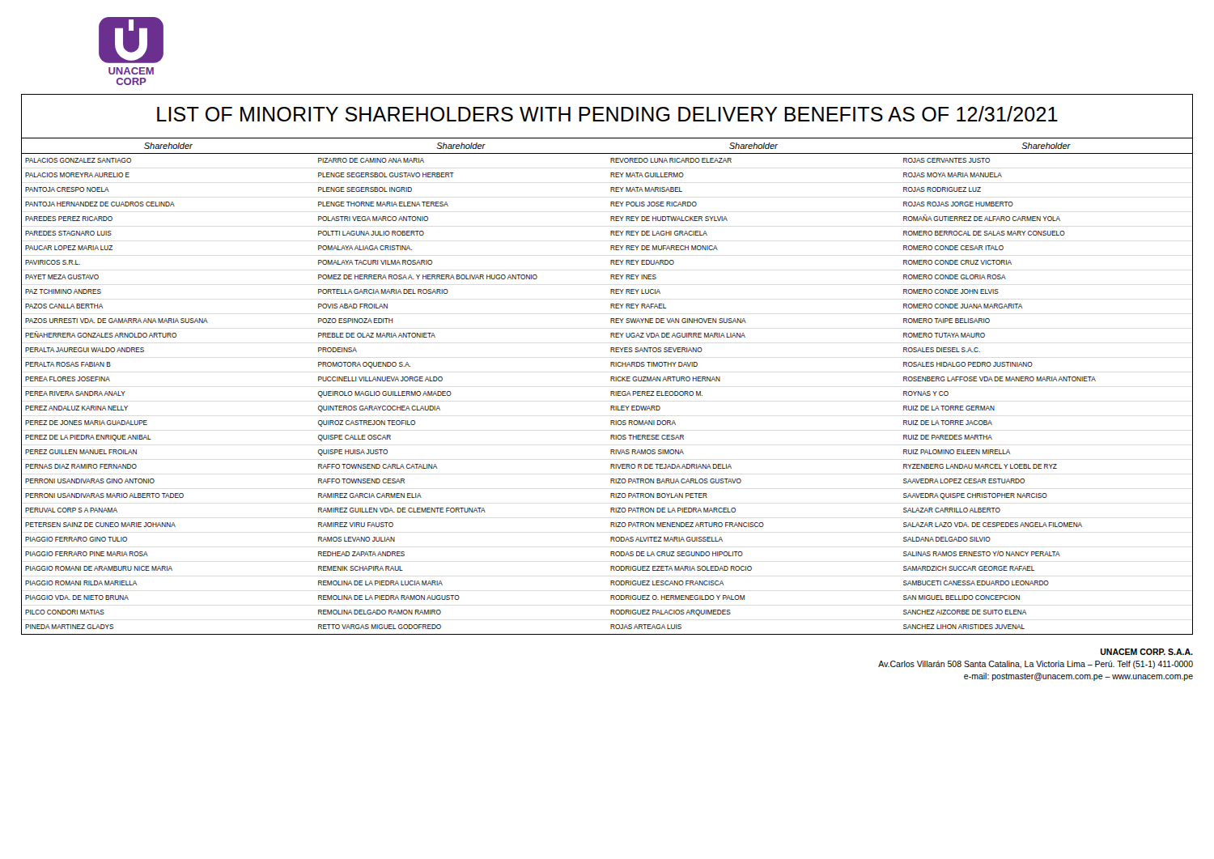UNACEM CORP
LIST OF MINORITY SHAREHOLDERS WITH PENDING DELIVERY BENEFITS AS OF 12/31/2021
| Shareholder | Shareholder | Shareholder | Shareholder |
| --- | --- | --- | --- |
| PALACIOS GONZALEZ SANTIAGO | PIZARRO DE CAMINO ANA MARIA | REVOREDO LUNA RICARDO ELEAZAR | ROJAS CERVANTES JUSTO |
| PALACIOS MOREYRA AURELIO E | PLENGE SEGERSBOL GUSTAVO HERBERT | REY MATA GUILLERMO | ROJAS MOYA MARIA MANUELA |
| PANTOJA CRESPO NOELA | PLENGE SEGERSBOL INGRID | REY MATA MARISABEL | ROJAS RODRIGUEZ LUZ |
| PANTOJA HERNANDEZ DE CUADROS CELINDA | PLENGE THORNE MARIA ELENA TERESA | REY POLIS JOSE RICARDO | ROJAS ROJAS JORGE HUMBERTO |
| PAREDES PEREZ RICARDO | POLASTRI VEGA MARCO ANTONIO | REY REY DE HUDTWALCKER SYLVIA | ROMAÑA GUTIERREZ DE ALFARO CARMEN YOLA |
| PAREDES STAGNARO LUIS | POLTTI LAGUNA JULIO ROBERTO | REY REY DE LAGHI GRACIELA | ROMERO BERROCAL DE SALAS MARY CONSUELO |
| PAUCAR LOPEZ MARIA LUZ | POMALAYA ALIAGA CRISTINA. | REY REY DE MUFARECH MONICA | ROMERO CONDE CESAR ITALO |
| PAVIRICOS S.R.L. | POMALAYA TACURI VILMA ROSARIO | REY REY EDUARDO | ROMERO CONDE CRUZ VICTORIA |
| PAYET MEZA GUSTAVO | POMEZ DE HERRERA ROSA A. Y HERRERA BOLIVAR HUGO ANTONIO | REY REY INES | ROMERO CONDE GLORIA ROSA |
| PAZ TCHIMINO ANDRES | PORTELLA GARCIA MARIA DEL ROSARIO | REY REY LUCIA | ROMERO CONDE JOHN ELVIS |
| PAZOS CANLLA BERTHA | POVIS ABAD FROILAN | REY REY RAFAEL | ROMERO CONDE JUANA MARGARITA |
| PAZOS URRESTI VDA. DE GAMARRA ANA MARIA SUSANA | POZO ESPINOZA EDITH | REY SWAYNE DE VAN GINHOVEN SUSANA | ROMERO TAIPE BELISARIO |
| PEÑAHERRERA GONZALES ARNOLDO ARTURO | PREBLE DE OLAZ MARIA ANTONIETA | REY UGAZ VDA DE AGUIRRE MARIA LIANA | ROMERO TUTAYA MAURO |
| PERALTA JAUREGUI WALDO ANDRES | PRODEINSA | REYES SANTOS SEVERIANO | ROSALES DIESEL S.A.C. |
| PERALTA ROSAS FABIAN B | PROMOTORA OQUENDO S.A. | RICHARDS TIMOTHY DAVID | ROSALES HIDALGO PEDRO JUSTINIANO |
| PEREA FLORES JOSEFINA | PUCCINELLI VILLANUEVA JORGE ALDO | RICKE GUZMAN ARTURO HERNAN | ROSENBERG LAFFOSE VDA DE MANERO MARIA ANTONIETA |
| PEREA RIVERA SANDRA ANALY | QUEIROLO MAGLIO GUILLERMO AMADEO | RIEGA PEREZ ELEODORO M. | ROYNAS Y CO |
| PEREZ ANDALUZ KARINA NELLY | QUINTEROS GARAYCOCHEA CLAUDIA | RILEY EDWARD | RUIZ DE LA TORRE GERMAN |
| PEREZ DE JONES MARIA GUADALUPE | QUIROZ CASTREJON TEOFILO | RIOS ROMANI DORA | RUIZ DE LA TORRE JACOBA |
| PEREZ DE LA PIEDRA ENRIQUE ANIBAL | QUISPE CALLE OSCAR | RIOS THERESE CESAR | RUIZ DE PAREDES MARTHA |
| PEREZ GUILLEN MANUEL FROILAN | QUISPE HUISA JUSTO | RIVAS RAMOS SIMONA | RUIZ PALOMINO EILEEN MIRELLA |
| PERNAS DIAZ RAMIRO FERNANDO | RAFFO TOWNSEND CARLA CATALINA | RIVERO R DE TEJADA ADRIANA DELIA | RYZENBERG LANDAU MARCEL Y LOEBL DE RYZ |
| PERRONI USANDIVARAS GINO ANTONIO | RAFFO TOWNSEND CESAR | RIZO PATRON BARUA CARLOS GUSTAVO | SAAVEDRA LOPEZ CESAR ESTUARDO |
| PERRONI USANDIVARAS MARIO ALBERTO TADEO | RAMIREZ GARCIA CARMEN ELIA | RIZO PATRON BOYLAN PETER | SAAVEDRA QUISPE CHRISTOPHER NARCISO |
| PERUVAL CORP S A PANAMA | RAMIREZ GUILLEN VDA. DE CLEMENTE FORTUNATA | RIZO PATRON DE LA PIEDRA MARCELO | SALAZAR CARRILLO ALBERTO |
| PETERSEN SAINZ DE CUNEO MARIE JOHANNA | RAMIREZ VIRU FAUSTO | RIZO PATRON MENENDEZ ARTURO FRANCISCO | SALAZAR LAZO VDA. DE CESPEDES ANGELA FILOMENA |
| PIAGGIO FERRARO GINO TULIO | RAMOS LEVANO JULIAN | RODAS ALVITEZ MARIA GUISSELLA | SALDANA DELGADO SILVIO |
| PIAGGIO FERRARO PINE MARIA ROSA | REDHEAD ZAPATA ANDRES | RODAS DE LA CRUZ SEGUNDO HIPOLITO | SALINAS RAMOS ERNESTO Y/O NANCY PERALTA |
| PIAGGIO ROMANI DE ARAMBURU NICE MARIA | REMENIK SCHAPIRA RAUL | RODRIGUEZ EZETA MARIA SOLEDAD ROCIO | SAMARDZICH SUCCAR GEORGE RAFAEL |
| PIAGGIO ROMANI RILDA MARIELLA | REMOLINA DE LA PIEDRA LUCIA MARIA | RODRIGUEZ LESCANO FRANCISCA | SAMBUCETI CANESSA EDUARDO LEONARDO |
| PIAGGIO VDA. DE NIETO BRUNA | REMOLINA DE LA PIEDRA RAMON AUGUSTO | RODRIGUEZ O. HERMENEGILDO Y PALOM | SAN MIGUEL BELLIDO CONCEPCION |
| PILCO CONDORI MATIAS | REMOLINA DELGADO RAMON RAMIRO | RODRIGUEZ PALACIOS ARQUIMEDES | SANCHEZ AIZCORBE DE SUITO ELENA |
| PINEDA MARTINEZ GLADYS | RETTO VARGAS MIGUEL GODOFREDO | ROJAS ARTEAGA LUIS | SANCHEZ LIHON ARISTIDES JUVENAL |
UNACEM CORP. S.A.A.
Av.Carlos Villarán 508 Santa Catalina, La Victoria Lima – Perú. Telf (51-1) 411-0000
e-mail: postmaster@unacem.com.pe – www.unacem.com.pe